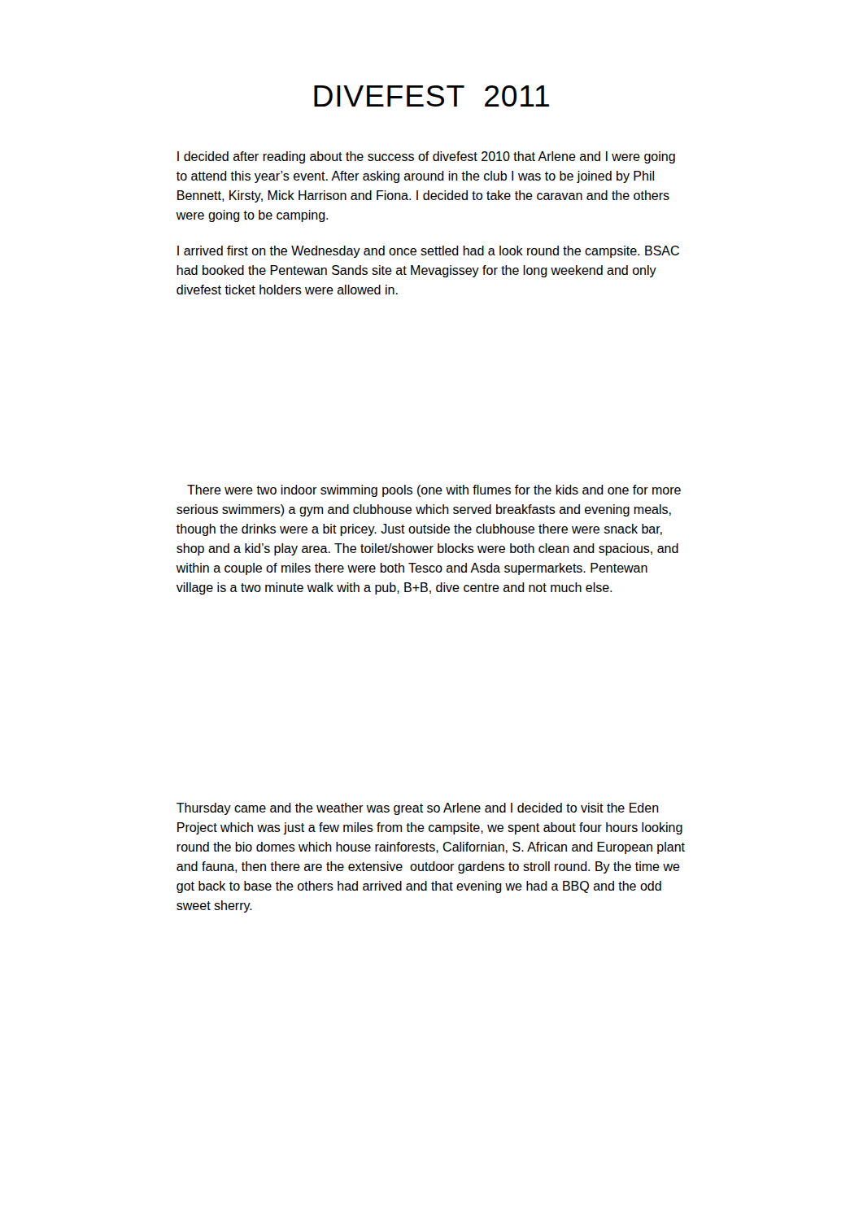DIVEFEST 2011
I decided after reading about the success of divefest 2010 that Arlene and I were going to attend this year’s event. After asking around in the club I was to be joined by Phil Bennett, Kirsty, Mick Harrison and Fiona. I decided to take the caravan and the others were going to be camping.
I arrived first on the Wednesday and once settled had a look round the campsite. BSAC had booked the Pentewan Sands site at Mevagissey for the long weekend and only divefest ticket holders were allowed in.
There were two indoor swimming pools (one with flumes for the kids and one for more serious swimmers) a gym and clubhouse which served breakfasts and evening meals, though the drinks were a bit pricey. Just outside the clubhouse there were snack bar, shop and a kid’s play area. The toilet/shower blocks were both clean and spacious, and within a couple of miles there were both Tesco and Asda supermarkets. Pentewan village is a two minute walk with a pub, B+B, dive centre and not much else.
Thursday came and the weather was great so Arlene and I decided to visit the Eden Project which was just a few miles from the campsite, we spent about four hours looking round the bio domes which house rainforests, Californian, S. African and European plant and fauna, then there are the extensive outdoor gardens to stroll round. By the time we got back to base the others had arrived and that evening we had a BBQ and the odd sweet sherry.